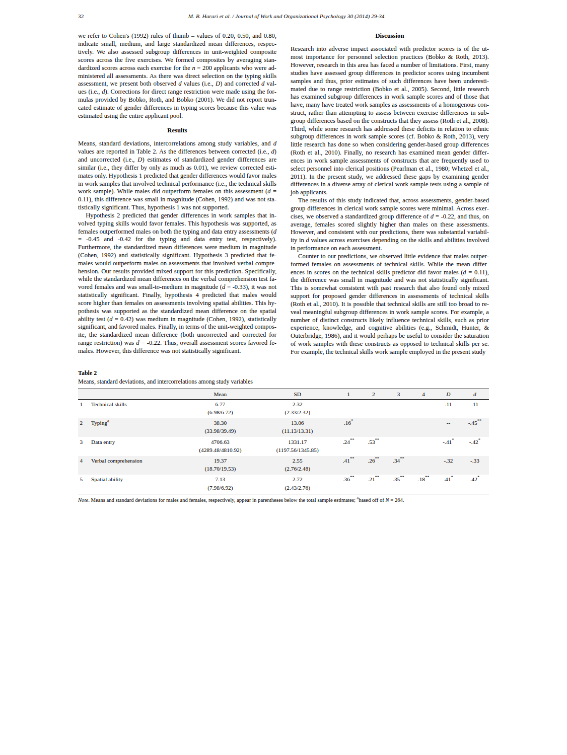32 M. B. Harari et al. / Journal of Work and Organizational Psychology 30 (2014) 29-34
we refer to Cohen's (1992) rules of thumb – values of 0.20, 0.50, and 0.80, indicate small, medium, and large standardized mean differences, respectively. We also assessed subgroup differences in unit-weighted composite scores across the five exercises. We formed composites by averaging standardized scores across each exercise for the n = 200 applicants who were administered all assessments. As there was direct selection on the typing skills assessment, we present both observed d values (i.e., D) and corrected d values (i.e., d). Corrections for direct range restriction were made using the formulas provided by Bobko, Roth, and Bobko (2001). We did not report truncated estimate of gender differences in typing scores because this value was estimated using the entire applicant pool.
Results
Means, standard deviations, intercorrelations among study variables, and d values are reported in Table 2. As the differences between corrected (i.e., d) and uncorrected (i.e., D) estimates of standardized gender differences are similar (i.e., they differ by only as much as 0.01), we review corrected estimates only. Hypothesis 1 predicted that gender differences would favor males in work samples that involved technical performance (i.e., the technical skills work sample). While males did outperform females on this assessment (d = 0.11), this difference was small in magnitude (Cohen, 1992) and was not statistically significant. Thus, hypothesis 1 was not supported.
Hypothesis 2 predicted that gender differences in work samples that involved typing skills would favor females. This hypothesis was supported, as females outperformed males on both the typing and data entry assessments (d = -0.45 and -0.42 for the typing and data entry test, respectively). Furthermore, the standardized mean differences were medium in magnitude (Cohen, 1992) and statistically significant. Hypothesis 3 predicted that females would outperform males on assessments that involved verbal comprehension. Our results provided mixed support for this prediction. Specifically, while the standardized mean differences on the verbal comprehension test favored females and was small-to-medium in magnitude (d = -0.33), it was not statistically significant. Finally, hypothesis 4 predicted that males would score higher than females on assessments involving spatial abilities. This hypothesis was supported as the standardized mean difference on the spatial ability test (d = 0.42) was medium in magnitude (Cohen, 1992), statistically significant, and favored males. Finally, in terms of the unit-weighted composite, the standardized mean difference (both uncorrected and corrected for range restriction) was d = -0.22. Thus, overall assessment scores favored females. However, this difference was not statistically significant.
Discussion
Research into adverse impact associated with predictor scores is of the utmost importance for personnel selection practices (Bobko & Roth, 2013). However, research in this area has faced a number of limitations. First, many studies have assessed group differences in predictor scores using incumbent samples and thus, prior estimates of such differences have been underestimated due to range restriction (Bobko et al., 2005). Second, little research has examined subgroup differences in work sample scores and of those that have, many have treated work samples as assessments of a homogenous construct, rather than attempting to assess between exercise differences in subgroup differences based on the constructs that they assess (Roth et al., 2008). Third, while some research has addressed these deficits in relation to ethnic subgroup differences in work sample scores (cf. Bobko & Roth, 2013), very little research has done so when considering gender-based group differences (Roth et al., 2010). Finally, no research has examined mean gender differences in work sample assessments of constructs that are frequently used to select personnel into clerical positions (Pearlman et al., 1980; Whetzel et al., 2011). In the present study, we addressed these gaps by examining gender differences in a diverse array of clerical work sample tests using a sample of job applicants.
The results of this study indicated that, across assessments, gender-based group differences in clerical work sample scores were minimal. Across exercises, we observed a standardized group difference of d = -0.22, and thus, on average, females scored slightly higher than males on these assessments. However, and consistent with our predictions, there was substantial variability in d values across exercises depending on the skills and abilities involved in performance on each assessment.
Counter to our predictions, we observed little evidence that males outperformed females on assessments of technical skills. While the mean differences in scores on the technical skills predictor did favor males (d = 0.11), the difference was small in magnitude and was not statistically significant. This is somewhat consistent with past research that also found only mixed support for proposed gender differences in assessments of technical skills (Roth et al., 2010). It is possible that technical skills are still too broad to reveal meaningful subgroup differences in work sample scores. For example, a number of distinct constructs likely influence technical skills, such as prior experience, knowledge, and cognitive abilities (e.g., Schmidt, Hunter, & Outerbridge, 1986), and it would perhaps be useful to consider the saturation of work samples with these constructs as opposed to technical skills per se. For example, the technical skills work sample employed in the present study
Table 2
Means, standard deviations, and intercorrelations among study variables
| | Mean | SD | 1 | 2 | 3 | 4 | D | d |
| --- | --- | --- | --- | --- | --- | --- | --- | --- |
| 1 | Technical skills | 6.77 | 2.32 | | | | | .11 | .11 |
| | | (6.98/6.72) | (2.33/2.32) | | | | | | |
| 2 | Typing a | 38.30 | 13.06 | .16 * | | | | -- | -.45 ** |
| | | (33.98/39.49) | (11.13/13.31) | | | | | | |
| 3 | Data entry | 4706.63 | 1331.17 | .24 ** | .53 ** | | | -.41 * | -.42 * |
| | | (4289.48/4810.92) | (1197.56/1345.85) | | | | | | |
| 4 | Verbal comprehension | 19.37 | 2.55 | .41 ** | .26 ** | .34 ** | | -.32 | -.33 |
| | | (18.70/19.53) | (2.76/2.48) | | | | | | |
| 5 | Spatial ability | 7.13 | 2.72 | .36 ** | .21 ** | .35 ** | .18 ** | .41 * | .42 * |
| | | (7.98/6.92) | (2.43/2.76) | | | | | | |
Note. Means and standard deviations for males and females, respectively, appear in parentheses below the total sample estimates; abased off of N = 264.